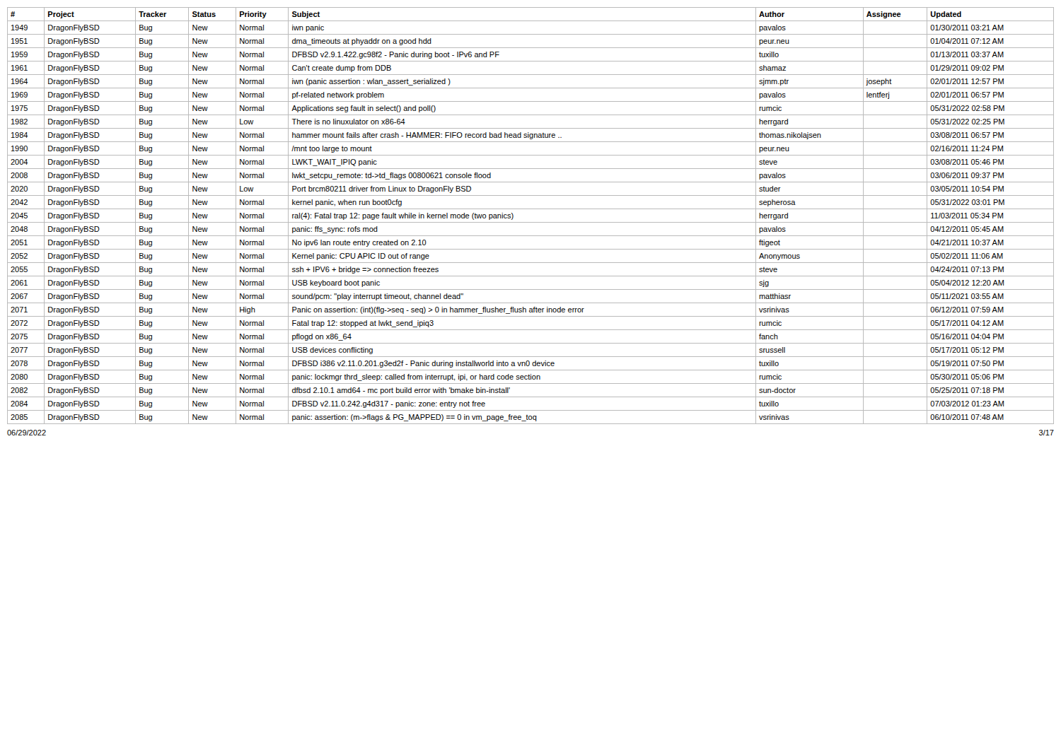| # | Project | Tracker | Status | Priority | Subject | Author | Assignee | Updated |
| --- | --- | --- | --- | --- | --- | --- | --- | --- |
| 1949 | DragonFlyBSD | Bug | New | Normal | iwn panic | pavalos | | 01/30/2011 03:21 AM |
| 1951 | DragonFlyBSD | Bug | New | Normal | dma_timeouts at phyaddr on a good hdd | peur.neu | | 01/04/2011 07:12 AM |
| 1959 | DragonFlyBSD | Bug | New | Normal | DFBSD v2.9.1.422.gc98f2 - Panic during boot - IPv6 and PF | tuxillo | | 01/13/2011 03:37 AM |
| 1961 | DragonFlyBSD | Bug | New | Normal | Can't create dump from DDB | shamaz | | 01/29/2011 09:02 PM |
| 1964 | DragonFlyBSD | Bug | New | Normal | iwn (panic assertion : wlan_assert_serialized ) | sjmm.ptr | josepht | 02/01/2011 12:57 PM |
| 1969 | DragonFlyBSD | Bug | New | Normal | pf-related network problem | pavalos | lentferj | 02/01/2011 06:57 PM |
| 1975 | DragonFlyBSD | Bug | New | Normal | Applications seg fault in select() and poll() | rumcic | | 05/31/2022 02:58 PM |
| 1982 | DragonFlyBSD | Bug | New | Low | There is no linuxulator on x86-64 | herrgard | | 05/31/2022 02:25 PM |
| 1984 | DragonFlyBSD | Bug | New | Normal | hammer mount fails after crash - HAMMER: FIFO record bad head signature .. | thomas.nikolajsen | | 03/08/2011 06:57 PM |
| 1990 | DragonFlyBSD | Bug | New | Normal | /mnt too large to mount | peur.neu | | 02/16/2011 11:24 PM |
| 2004 | DragonFlyBSD | Bug | New | Normal | LWKT_WAIT_IPIQ panic | steve | | 03/08/2011 05:46 PM |
| 2008 | DragonFlyBSD | Bug | New | Normal | lwkt_setcpu_remote: td->td_flags 00800621 console flood | pavalos | | 03/06/2011 09:37 PM |
| 2020 | DragonFlyBSD | Bug | New | Low | Port brcm80211 driver from Linux to DragonFly BSD | studer | | 03/05/2011 10:54 PM |
| 2042 | DragonFlyBSD | Bug | New | Normal | kernel panic, when run boot0cfg | sepherosa | | 05/31/2022 03:01 PM |
| 2045 | DragonFlyBSD | Bug | New | Normal | ral(4): Fatal trap 12: page fault while in kernel mode (two panics) | herrgard | | 11/03/2011 05:34 PM |
| 2048 | DragonFlyBSD | Bug | New | Normal | panic: ffs_sync: rofs mod | pavalos | | 04/12/2011 05:45 AM |
| 2051 | DragonFlyBSD | Bug | New | Normal | No ipv6 lan route entry created on 2.10 | ftigeot | | 04/21/2011 10:37 AM |
| 2052 | DragonFlyBSD | Bug | New | Normal | Kernel panic: CPU APIC ID out of range | Anonymous | | 05/02/2011 11:06 AM |
| 2055 | DragonFlyBSD | Bug | New | Normal | ssh + IPV6 + bridge => connection freezes | steve | | 04/24/2011 07:13 PM |
| 2061 | DragonFlyBSD | Bug | New | Normal | USB keyboard boot panic | sjg | | 05/04/2012 12:20 AM |
| 2067 | DragonFlyBSD | Bug | New | Normal | sound/pcm: "play interrupt timeout, channel dead" | matthiasr | | 05/11/2021 03:55 AM |
| 2071 | DragonFlyBSD | Bug | New | High | Panic on assertion: (int)(flg->seq - seq) > 0 in hammer_flusher_flush after inode error | vsrinivas | | 06/12/2011 07:59 AM |
| 2072 | DragonFlyBSD | Bug | New | Normal | Fatal trap 12: stopped at lwkt_send_ipiq3 | rumcic | | 05/17/2011 04:12 AM |
| 2075 | DragonFlyBSD | Bug | New | Normal | pflogd on x86_64 | fanch | | 05/16/2011 04:04 PM |
| 2077 | DragonFlyBSD | Bug | New | Normal | USB devices conflicting | srussell | | 05/17/2011 05:12 PM |
| 2078 | DragonFlyBSD | Bug | New | Normal | DFBSD i386 v2.11.0.201.g3ed2f - Panic during installworld into a vn0 device | tuxillo | | 05/19/2011 07:50 PM |
| 2080 | DragonFlyBSD | Bug | New | Normal | panic: lockmgr thrd_sleep: called from interrupt, ipi, or hard code section | rumcic | | 05/30/2011 05:06 PM |
| 2082 | DragonFlyBSD | Bug | New | Normal | dfbsd 2.10.1 amd64 - mc port build error with 'bmake bin-install' | sun-doctor | | 05/25/2011 07:18 PM |
| 2084 | DragonFlyBSD | Bug | New | Normal | DFBSD v2.11.0.242.g4d317 - panic: zone: entry not free | tuxillo | | 07/03/2012 01:23 AM |
| 2085 | DragonFlyBSD | Bug | New | Normal | panic: assertion: (m->flags & PG_MAPPED) == 0 in vm_page_free_toq | vsrinivas | | 06/10/2011 07:48 AM |
06/29/2022
3/17